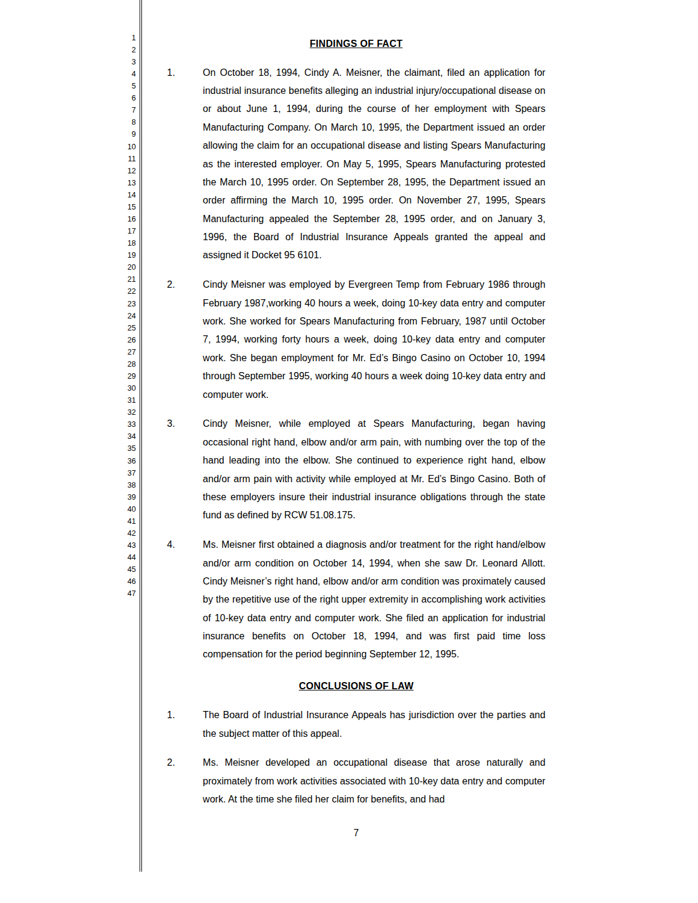1
2
3
4
5
6
7
8
9
10
11
12
13
14
15
16
17
18
19
20
21
22
23
24
25
26
27
28
29
30
31
32
33
34
35
36
37
38
39
40
41
42
43
44
45
46
47
FINDINGS OF FACT
1. On October 18, 1994, Cindy A. Meisner, the claimant, filed an application for industrial insurance benefits alleging an industrial injury/occupational disease on or about June 1, 1994, during the course of her employment with Spears Manufacturing Company. On March 10, 1995, the Department issued an order allowing the claim for an occupational disease and listing Spears Manufacturing as the interested employer. On May 5, 1995, Spears Manufacturing protested the March 10, 1995 order. On September 28, 1995, the Department issued an order affirming the March 10, 1995 order. On November 27, 1995, Spears Manufacturing appealed the September 28, 1995 order, and on January 3, 1996, the Board of Industrial Insurance Appeals granted the appeal and assigned it Docket 95 6101.
2. Cindy Meisner was employed by Evergreen Temp from February 1986 through February 1987,working 40 hours a week, doing 10-key data entry and computer work. She worked for Spears Manufacturing from February, 1987 until October 7, 1994, working forty hours a week, doing 10-key data entry and computer work. She began employment for Mr. Ed’s Bingo Casino on October 10, 1994 through September 1995, working 40 hours a week doing 10-key data entry and computer work.
3. Cindy Meisner, while employed at Spears Manufacturing, began having occasional right hand, elbow and/or arm pain, with numbing over the top of the hand leading into the elbow. She continued to experience right hand, elbow and/or arm pain with activity while employed at Mr. Ed’s Bingo Casino. Both of these employers insure their industrial insurance obligations through the state fund as defined by RCW 51.08.175.
4. Ms. Meisner first obtained a diagnosis and/or treatment for the right hand/elbow and/or arm condition on October 14, 1994, when she saw Dr. Leonard Allott. Cindy Meisner’s right hand, elbow and/or arm condition was proximately caused by the repetitive use of the right upper extremity in accomplishing work activities of 10-key data entry and computer work. She filed an application for industrial insurance benefits on October 18, 1994, and was first paid time loss compensation for the period beginning September 12, 1995.
CONCLUSIONS OF LAW
1. The Board of Industrial Insurance Appeals has jurisdiction over the parties and the subject matter of this appeal.
2. Ms. Meisner developed an occupational disease that arose naturally and proximately from work activities associated with 10-key data entry and computer work. At the time she filed her claim for benefits, and had
7